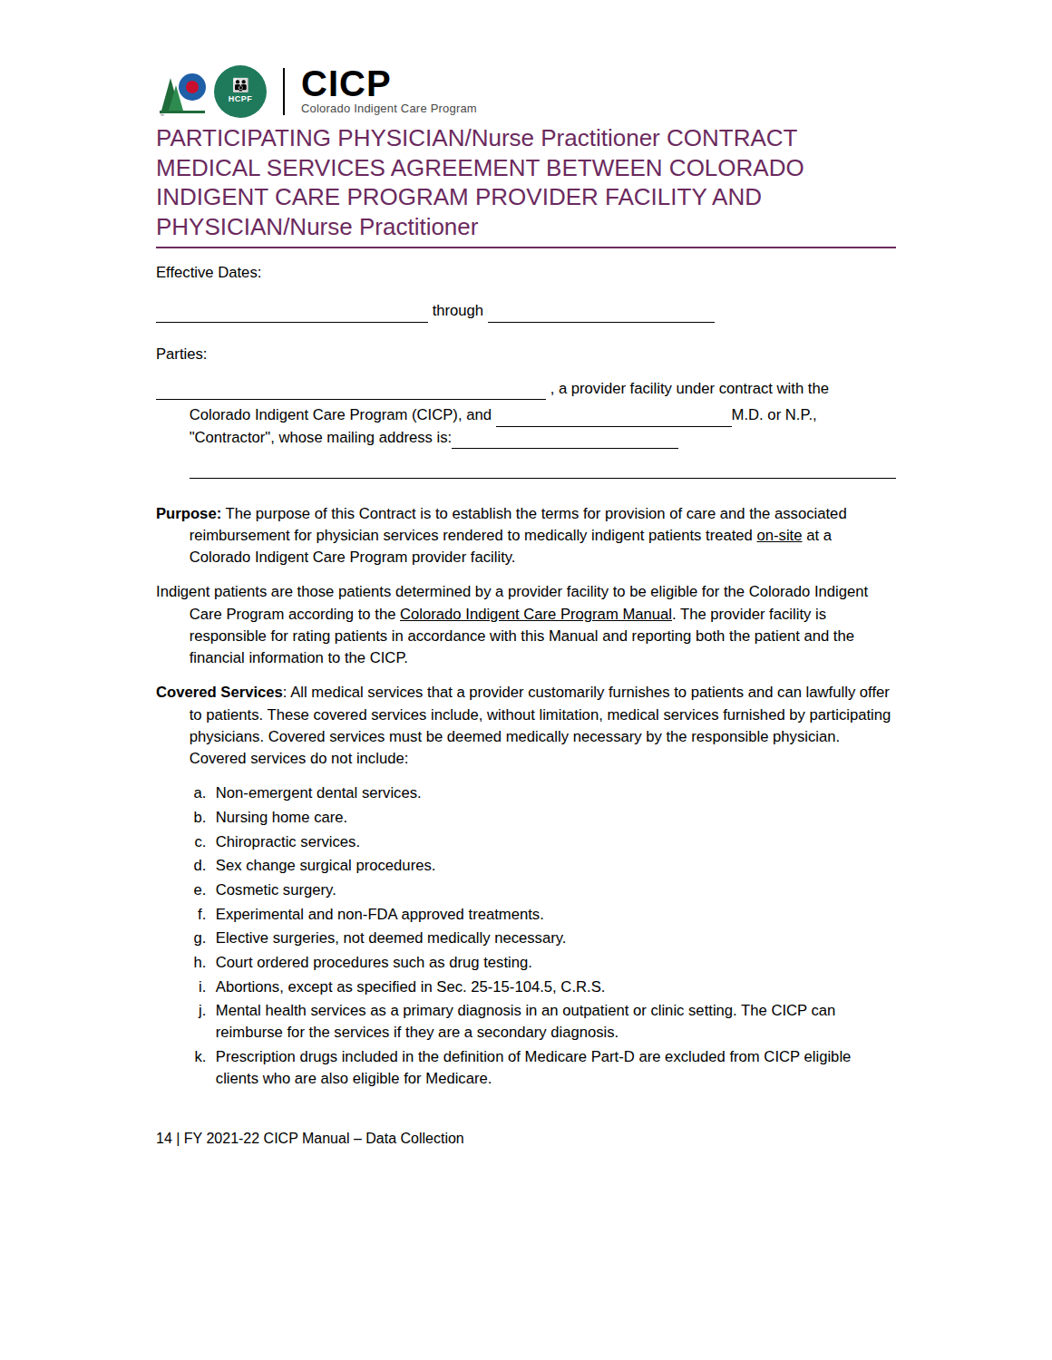™
👪
HCPF
CICP
Colorado Indigent Care Program
PARTICIPATING PHYSICIAN/Nurse Practitioner CONTRACT MEDICAL SERVICES AGREEMENT BETWEEN COLORADO INDIGENT CARE PROGRAM PROVIDER FACILITY AND PHYSICIAN/Nurse Practitioner
Effective Dates:
through
Parties:
, a provider facility under contract with the
Colorado Indigent Care Program (CICP), and M.D. or N.P., "Contractor", whose mailing address is:
Purpose: The purpose of this Contract is to establish the terms for provision of care and the associated reimbursement for physician services rendered to medically indigent patients treated on-site at a Colorado Indigent Care Program provider facility.
Indigent patients are those patients determined by a provider facility to be eligible for the Colorado Indigent Care Program according to the Colorado Indigent Care Program Manual. The provider facility is responsible for rating patients in accordance with this Manual and reporting both the patient and the financial information to the CICP.
Covered Services: All medical services that a provider customarily furnishes to patients and can lawfully offer to patients. These covered services include, without limitation, medical services furnished by participating physicians. Covered services must be deemed medically necessary by the responsible physician. Covered services do not include:
Non-emergent dental services.
Nursing home care.
Chiropractic services.
Sex change surgical procedures.
Cosmetic surgery.
Experimental and non-FDA approved treatments.
Elective surgeries, not deemed medically necessary.
Court ordered procedures such as drug testing.
Abortions, except as specified in Sec. 25-15-104.5, C.R.S.
Mental health services as a primary diagnosis in an outpatient or clinic setting. The CICP can reimburse for the services if they are a secondary diagnosis.
Prescription drugs included in the definition of Medicare Part-D are excluded from CICP eligible clients who are also eligible for Medicare.
14 | FY 2021-22 CICP Manual – Data Collection